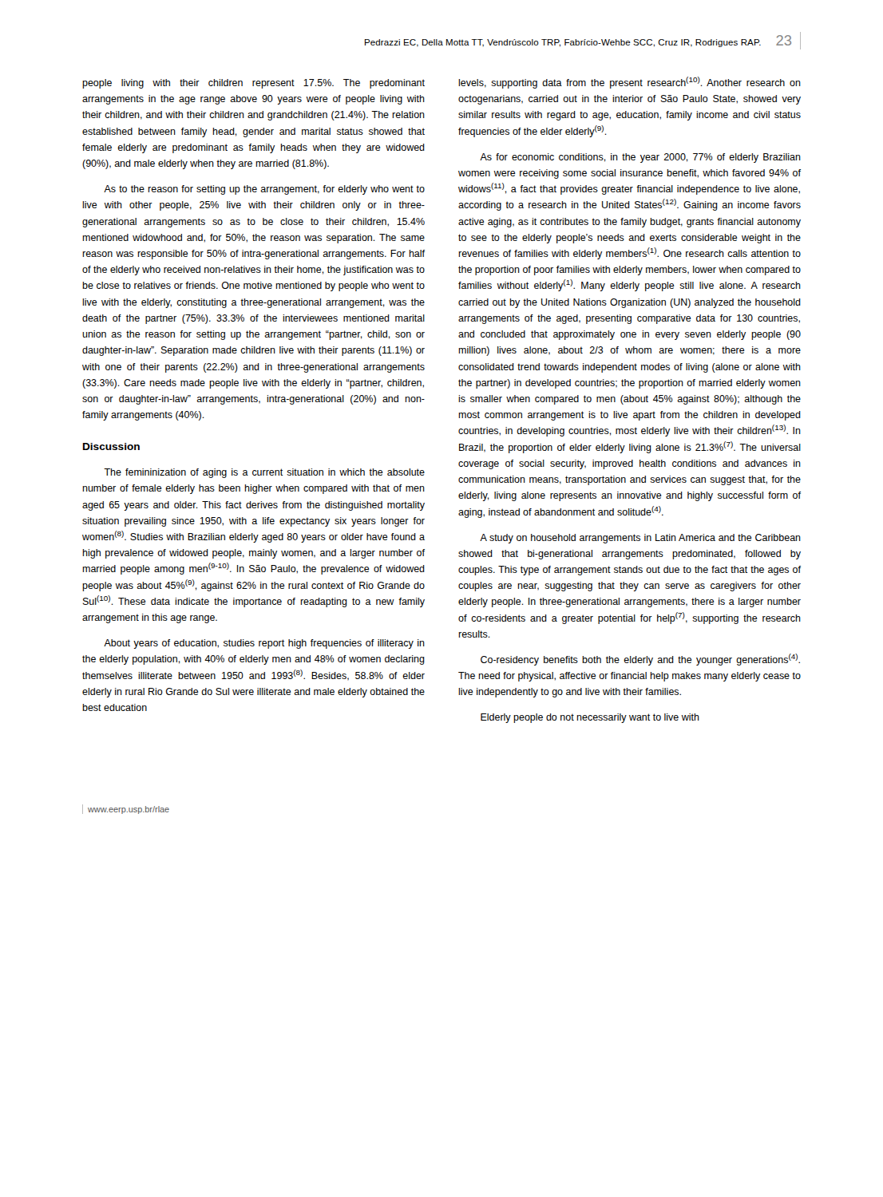Pedrazzi EC, Della Motta TT, Vendrúscolo TRP, Fabrício-Wehbe SCC, Cruz IR, Rodrigues RAP. 23
people living with their children represent 17.5%. The predominant arrangements in the age range above 90 years were of people living with their children, and with their children and grandchildren (21.4%). The relation established between family head, gender and marital status showed that female elderly are predominant as family heads when they are widowed (90%), and male elderly when they are married (81.8%).
As to the reason for setting up the arrangement, for elderly who went to live with other people, 25% live with their children only or in three-generational arrangements so as to be close to their children, 15.4% mentioned widowhood and, for 50%, the reason was separation. The same reason was responsible for 50% of intra-generational arrangements. For half of the elderly who received non-relatives in their home, the justification was to be close to relatives or friends. One motive mentioned by people who went to live with the elderly, constituting a three-generational arrangement, was the death of the partner (75%). 33.3% of the interviewees mentioned marital union as the reason for setting up the arrangement “partner, child, son or daughter-in-law”. Separation made children live with their parents (11.1%) or with one of their parents (22.2%) and in three-generational arrangements (33.3%). Care needs made people live with the elderly in “partner, children, son or daughter-in-law” arrangements, intra-generational (20%) and non-family arrangements (40%).
Discussion
The femininization of aging is a current situation in which the absolute number of female elderly has been higher when compared with that of men aged 65 years and older. This fact derives from the distinguished mortality situation prevailing since 1950, with a life expectancy six years longer for women(8). Studies with Brazilian elderly aged 80 years or older have found a high prevalence of widowed people, mainly women, and a larger number of married people among men(9-10). In São Paulo, the prevalence of widowed people was about 45%(9), against 62% in the rural context of Rio Grande do Sul(10). These data indicate the importance of readapting to a new family arrangement in this age range.
About years of education, studies report high frequencies of illiteracy in the elderly population, with 40% of elderly men and 48% of women declaring themselves illiterate between 1950 and 1993(8). Besides, 58.8% of elder elderly in rural Rio Grande do Sul were illiterate and male elderly obtained the best education
levels, supporting data from the present research(10). Another research on octogenarians, carried out in the interior of São Paulo State, showed very similar results with regard to age, education, family income and civil status frequencies of the elder elderly(9).
As for economic conditions, in the year 2000, 77% of elderly Brazilian women were receiving some social insurance benefit, which favored 94% of widows(11), a fact that provides greater financial independence to live alone, according to a research in the United States(12). Gaining an income favors active aging, as it contributes to the family budget, grants financial autonomy to see to the elderly people’s needs and exerts considerable weight in the revenues of families with elderly members(1). One research calls attention to the proportion of poor families with elderly members, lower when compared to families without elderly(1). Many elderly people still live alone. A research carried out by the United Nations Organization (UN) analyzed the household arrangements of the aged, presenting comparative data for 130 countries, and concluded that approximately one in every seven elderly people (90 million) lives alone, about 2/3 of whom are women; there is a more consolidated trend towards independent modes of living (alone or alone with the partner) in developed countries; the proportion of married elderly women is smaller when compared to men (about 45% against 80%); although the most common arrangement is to live apart from the children in developed countries, in developing countries, most elderly live with their children(13). In Brazil, the proportion of elder elderly living alone is 21.3%(7). The universal coverage of social security, improved health conditions and advances in communication means, transportation and services can suggest that, for the elderly, living alone represents an innovative and highly successful form of aging, instead of abandonment and solitude(4).
A study on household arrangements in Latin America and the Caribbean showed that bi-generational arrangements predominated, followed by couples. This type of arrangement stands out due to the fact that the ages of couples are near, suggesting that they can serve as caregivers for other elderly people. In three-generational arrangements, there is a larger number of co-residents and a greater potential for help(7), supporting the research results.
Co-residency benefits both the elderly and the younger generations(4). The need for physical, affective or financial help makes many elderly cease to live independently to go and live with their families.
Elderly people do not necessarily want to live with
www.eerp.usp.br/rlae